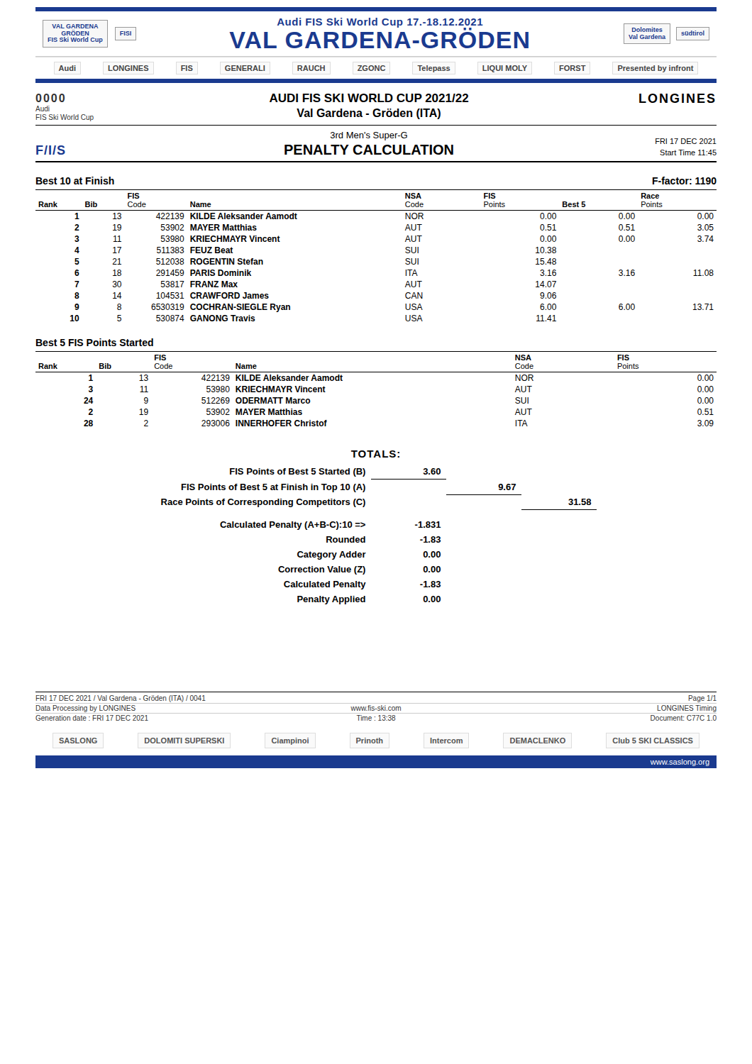VAL GARDENA
GRÖDEN
FIS Ski World Cup
FISI
Audi FIS Ski World Cup 17.-18.12.2021
VAL GARDENA-GRÖDEN
Dolomites
Val Gardena
südtirol
Audi LONGINES FIS GENERALI RAUCH ZGONC Telepass LIQUI MOLY FORST Presented by infront
0000
Audi
FIS Ski World Cup
AUDI FIS SKI WORLD CUP 2021/22
Val Gardena - Gröden (ITA)
LONGINES
F/I/S
3rd Men's Super-G
PENALTY CALCULATION
FRI 17 DEC 2021
Start Time 11:45
Best 10 at Finish
F-factor: 1190
| Rank | Bib | FIS Code | Name | NSA Code | FIS Points | Best 5 | Race Points |
| --- | --- | --- | --- | --- | --- | --- | --- |
| 1 | 13 | 422139 | KILDE Aleksander Aamodt | NOR | 0.00 | 0.00 | 0.00 |
| 2 | 19 | 53902 | MAYER Matthias | AUT | 0.51 | 0.51 | 3.05 |
| 3 | 11 | 53980 | KRIECHMAYR Vincent | AUT | 0.00 | 0.00 | 3.74 |
| 4 | 17 | 511383 | FEUZ Beat | SUI | 10.38 | | |
| 5 | 21 | 512038 | ROGENTIN Stefan | SUI | 15.48 | | |
| 6 | 18 | 291459 | PARIS Dominik | ITA | 3.16 | 3.16 | 11.08 |
| 7 | 30 | 53817 | FRANZ Max | AUT | 14.07 | | |
| 8 | 14 | 104531 | CRAWFORD James | CAN | 9.06 | | |
| 9 | 8 | 6530319 | COCHRAN-SIEGLE Ryan | USA | 6.00 | 6.00 | 13.71 |
| 10 | 5 | 530874 | GANONG Travis | USA | 11.41 | | |
Best 5 FIS Points Started
| Rank | Bib | FIS Code | Name | NSA Code | FIS Points |
| --- | --- | --- | --- | --- | --- |
| 1 | 13 | 422139 | KILDE Aleksander Aamodt | NOR | 0.00 |
| 3 | 11 | 53980 | KRIECHMAYR Vincent | AUT | 0.00 |
| 24 | 9 | 512269 | ODERMATT Marco | SUI | 0.00 |
| 2 | 19 | 53902 | MAYER Matthias | AUT | 0.51 |
| 28 | 2 | 293006 | INNERHOFER Christof | ITA | 3.09 |
TOTALS:
| FIS Points of Best 5 Started (B) | 3.60 | | |
| FIS Points of Best 5 at Finish in Top 10 (A) | | 9.67 | |
| Race Points of Corresponding Competitors (C) | | | 31.58 |
| Calculated Penalty (A+B-C):10 => | -1.831 | | |
| Rounded | -1.83 | | |
| Category Adder | 0.00 | | |
| Correction Value (Z) | 0.00 | | |
| Calculated Penalty | -1.83 | | |
| Penalty Applied | 0.00 | | |
FRI 17 DEC 2021 / Val Gardena - Gröden (ITA) / 0041
Page 1/1
Data Processing by LONGINES
www.fis-ski.com
LONGINES Timing
Generation date : FRI 17 DEC 2021
Time : 13:38
Document: C77C 1.0
SASLONG DOLOMITI SUPERSKI Ciampinoi Prinoth Intercom DEMACLENKO Club 5 SKI CLASSICS
www.saslong.org